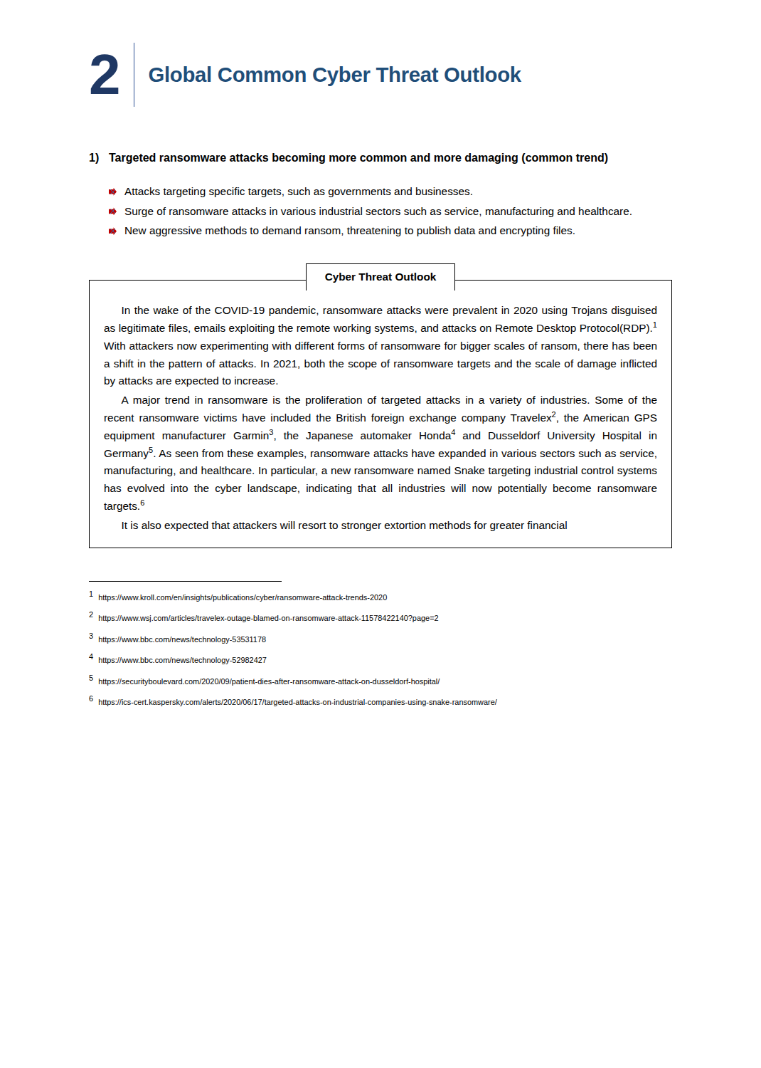2
Global Common Cyber Threat Outlook
1) Targeted ransomware attacks becoming more common and more damaging (common trend)
Attacks targeting specific targets, such as governments and businesses.
Surge of ransomware attacks in various industrial sectors such as service, manufacturing and healthcare.
New aggressive methods to demand ransom, threatening to publish data and encrypting files.
Cyber Threat Outlook
In the wake of the COVID-19 pandemic, ransomware attacks were prevalent in 2020 using Trojans disguised as legitimate files, emails exploiting the remote working systems, and attacks on Remote Desktop Protocol(RDP).1 With attackers now experimenting with different forms of ransomware for bigger scales of ransom, there has been a shift in the pattern of attacks. In 2021, both the scope of ransomware targets and the scale of damage inflicted by attacks are expected to increase.
A major trend in ransomware is the proliferation of targeted attacks in a variety of industries. Some of the recent ransomware victims have included the British foreign exchange company Travelex2, the American GPS equipment manufacturer Garmin3, the Japanese automaker Honda4 and Dusseldorf University Hospital in Germany5. As seen from these examples, ransomware attacks have expanded in various sectors such as service, manufacturing, and healthcare. In particular, a new ransomware named Snake targeting industrial control systems has evolved into the cyber landscape, indicating that all industries will now potentially become ransomware targets.6
It is also expected that attackers will resort to stronger extortion methods for greater financial
1 https://www.kroll.com/en/insights/publications/cyber/ransomware-attack-trends-2020
2 https://www.wsj.com/articles/travelex-outage-blamed-on-ransomware-attack-11578422140?page=2
3 https://www.bbc.com/news/technology-53531178
4 https://www.bbc.com/news/technology-52982427
5 https://securityboulevard.com/2020/09/patient-dies-after-ransomware-attack-on-dusseldorf-hospital/
6 https://ics-cert.kaspersky.com/alerts/2020/06/17/targeted-attacks-on-industrial-companies-using-snake-ransomware/